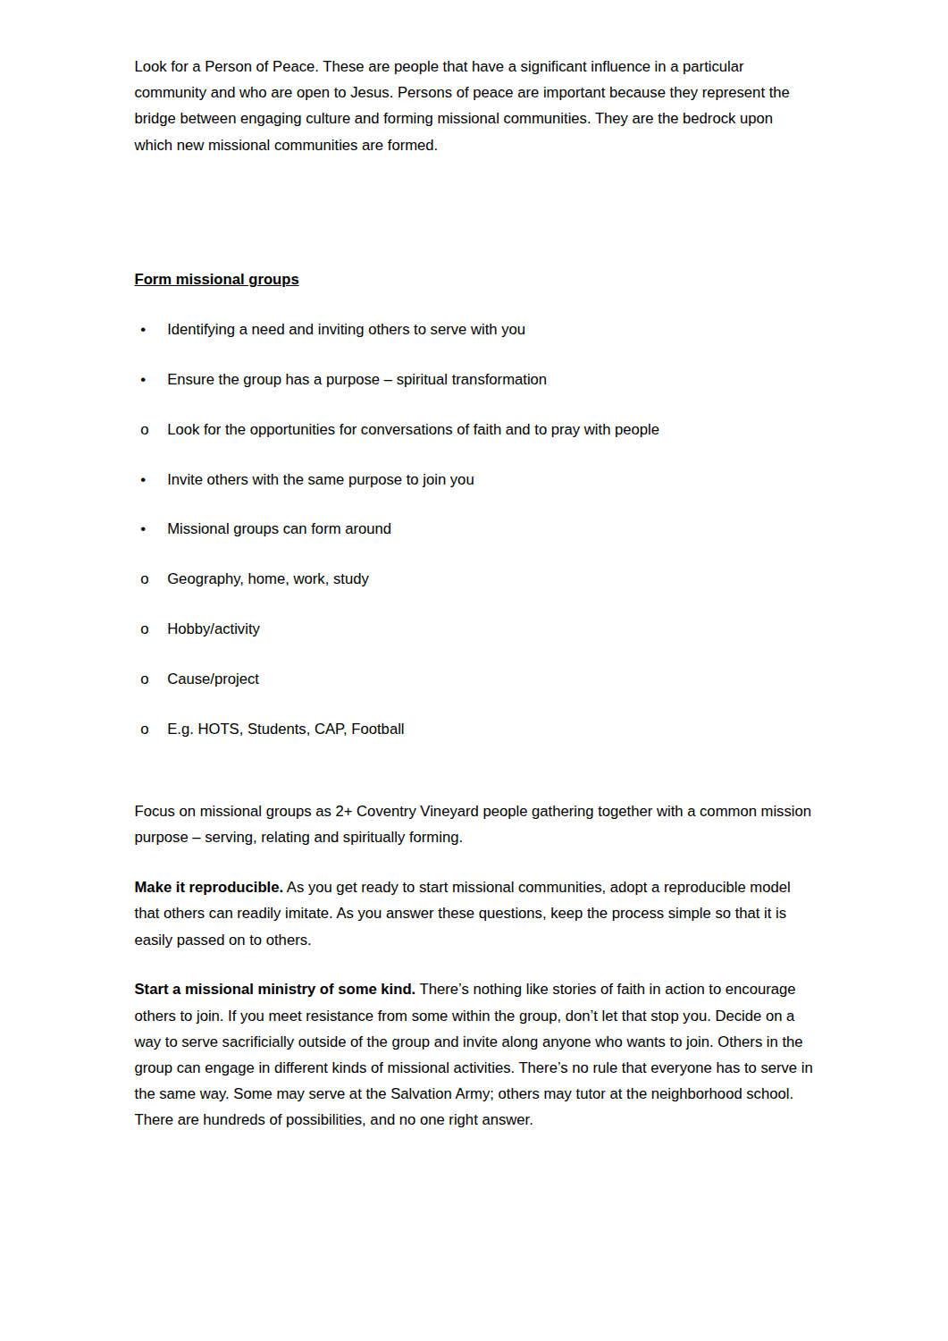Look for a Person of Peace. These are people that have a significant influence in a particular community and who are open to Jesus. Persons of peace are important because they represent the bridge between engaging culture and forming missional communities. They are the bedrock upon which new missional communities are formed.
Form missional groups
Identifying a need and inviting others to serve with you
Ensure the group has a purpose – spiritual transformation
Look for the opportunities for conversations of faith and to pray with people
Invite others with the same purpose to join you
Missional groups can form around
Geography, home, work, study
Hobby/activity
Cause/project
E.g. HOTS, Students, CAP, Football
Focus on missional groups as 2+ Coventry Vineyard people gathering together with a common mission purpose – serving, relating and spiritually forming.
Make it reproducible. As you get ready to start missional communities, adopt a reproducible model that others can readily imitate. As you answer these questions, keep the process simple so that it is easily passed on to others.
Start a missional ministry of some kind. There’s nothing like stories of faith in action to encourage others to join. If you meet resistance from some within the group, don’t let that stop you. Decide on a way to serve sacrificially outside of the group and invite along anyone who wants to join. Others in the group can engage in different kinds of missional activities. There’s no rule that everyone has to serve in the same way. Some may serve at the Salvation Army; others may tutor at the neighborhood school. There are hundreds of possibilities, and no one right answer.